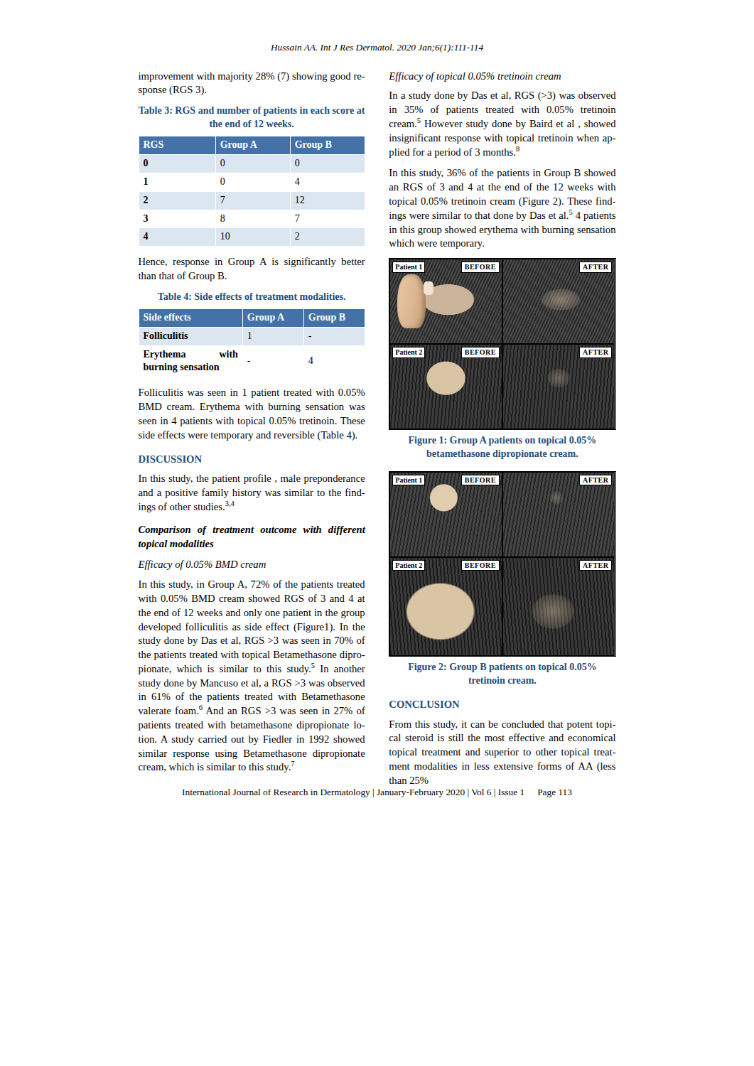Hussain AA. Int J Res Dermatol. 2020 Jan;6(1):111-114
improvement with majority 28% (7) showing good response (RGS 3).
Table 3: RGS and number of patients in each score at the end of 12 weeks.
| RGS | Group A | Group B |
| --- | --- | --- |
| 0 | 0 | 0 |
| 1 | 0 | 4 |
| 2 | 7 | 12 |
| 3 | 8 | 7 |
| 4 | 10 | 2 |
Hence, response in Group A is significantly better than that of Group B.
Table 4: Side effects of treatment modalities.
| Side effects | Group A | Group B |
| --- | --- | --- |
| Folliculitis | 1 | - |
| Erythema with burning sensation | - | 4 |
Folliculitis was seen in 1 patient treated with 0.05% BMD cream. Erythema with burning sensation was seen in 4 patients with topical 0.05% tretinoin. These side effects were temporary and reversible (Table 4).
Discussion
In this study, the patient profile , male preponderance and a positive family history was similar to the findings of other studies.3,4
Comparison of treatment outcome with different topical modalities
Efficacy of 0.05% BMD cream
In this study, in Group A, 72% of the patients treated with 0.05% BMD cream showed RGS of 3 and 4 at the end of 12 weeks and only one patient in the group developed folliculitis as side effect (Figure1). In the study done by Das et al, RGS >3 was seen in 70% of the patients treated with topical Betamethasone dipropionate, which is similar to this study.5 In another study done by Mancuso et al, a RGS >3 was observed in 61% of the patients treated with Betamethasone valerate foam.6 And an RGS >3 was seen in 27% of patients treated with betamethasone dipropionate lotion. A study carried out by Fiedler in 1992 showed similar response using Betamethasone dipropionate cream, which is similar to this study.7
Efficacy of topical 0.05% tretinoin cream
In a study done by Das et al, RGS (>3) was observed in 35% of patients treated with 0.05% tretinoin cream.5 However study done by Baird et al , showed insignificant response with topical tretinoin when applied for a period of 3 months.8
In this study, 36% of the patients in Group B showed an RGS of 3 and 4 at the end of the 12 weeks with topical 0.05% tretinoin cream (Figure 2). These findings were similar to that done by Das et al.5 4 patients in this group showed erythema with burning sensation which were temporary.
Patient 1 BEFORE
AFTER
Patient 2 BEFORE
AFTER
Figure 1: Group A patients on topical 0.05% betamethasone dipropionate cream.
Patient 1 BEFORE
AFTER
Patient 2 BEFORE
AFTER
Figure 2: Group B patients on topical 0.05% tretinoin cream.
Conclusion
From this study, it can be concluded that potent topical steroid is still the most effective and economical topical treatment and superior to other topical treatment modalities in less extensive forms of AA (less than 25%
International Journal of Research in Dermatology | January-February 2020 | Vol 6 | Issue 1Page 113